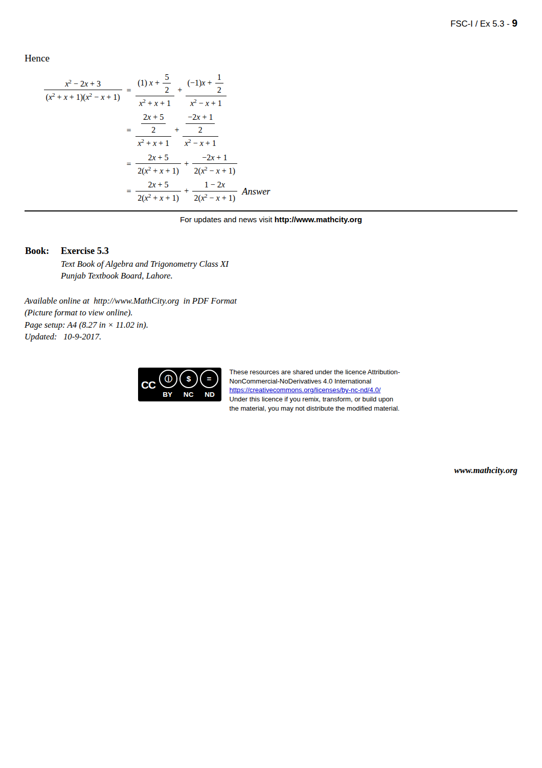FSC-I / Ex 5.3 - 9
Hence
| x 2 − 2 x + 3 ( x 2 + x + 1)( x 2 − x + 1) | = | (1) x + 5 2 x 2 + x + 1 + (−1) x + 1 2 x 2 − x + 1 | |
| | = | 2 x + 5 2 x 2 + x + 1 + −2 x + 1 2 x 2 − x + 1 | |
| | = | 2 x + 5 2( x 2 + x + 1) + −2 x + 1 2( x 2 − x + 1) | |
| | = | 2 x + 5 2( x 2 + x + 1) + 1 − 2 x 2( x 2 − x + 1) | Answer |
For updates and news visit http://www.mathcity.org
| Book: | Exercise 5.3 Text Book of Algebra and Trigonometry Class XI Punjab Textbook Board, Lahore. |
Available online at http://www.MathCity.org in PDF Format
(Picture format to view online).
Page setup: A4 (8.27 in × 11.02 in).
Updated: 10-9-2017.
CC
ⓘ $ =
BY NC ND
These resources are shared under the licence Attribution-NonCommercial-NoDerivatives 4.0 International https://creativecommons.org/licenses/by-nc-nd/4.0/
Under this licence if you remix, transform, or build upon the material, you may not distribute the modified material.
www.mathcity.org